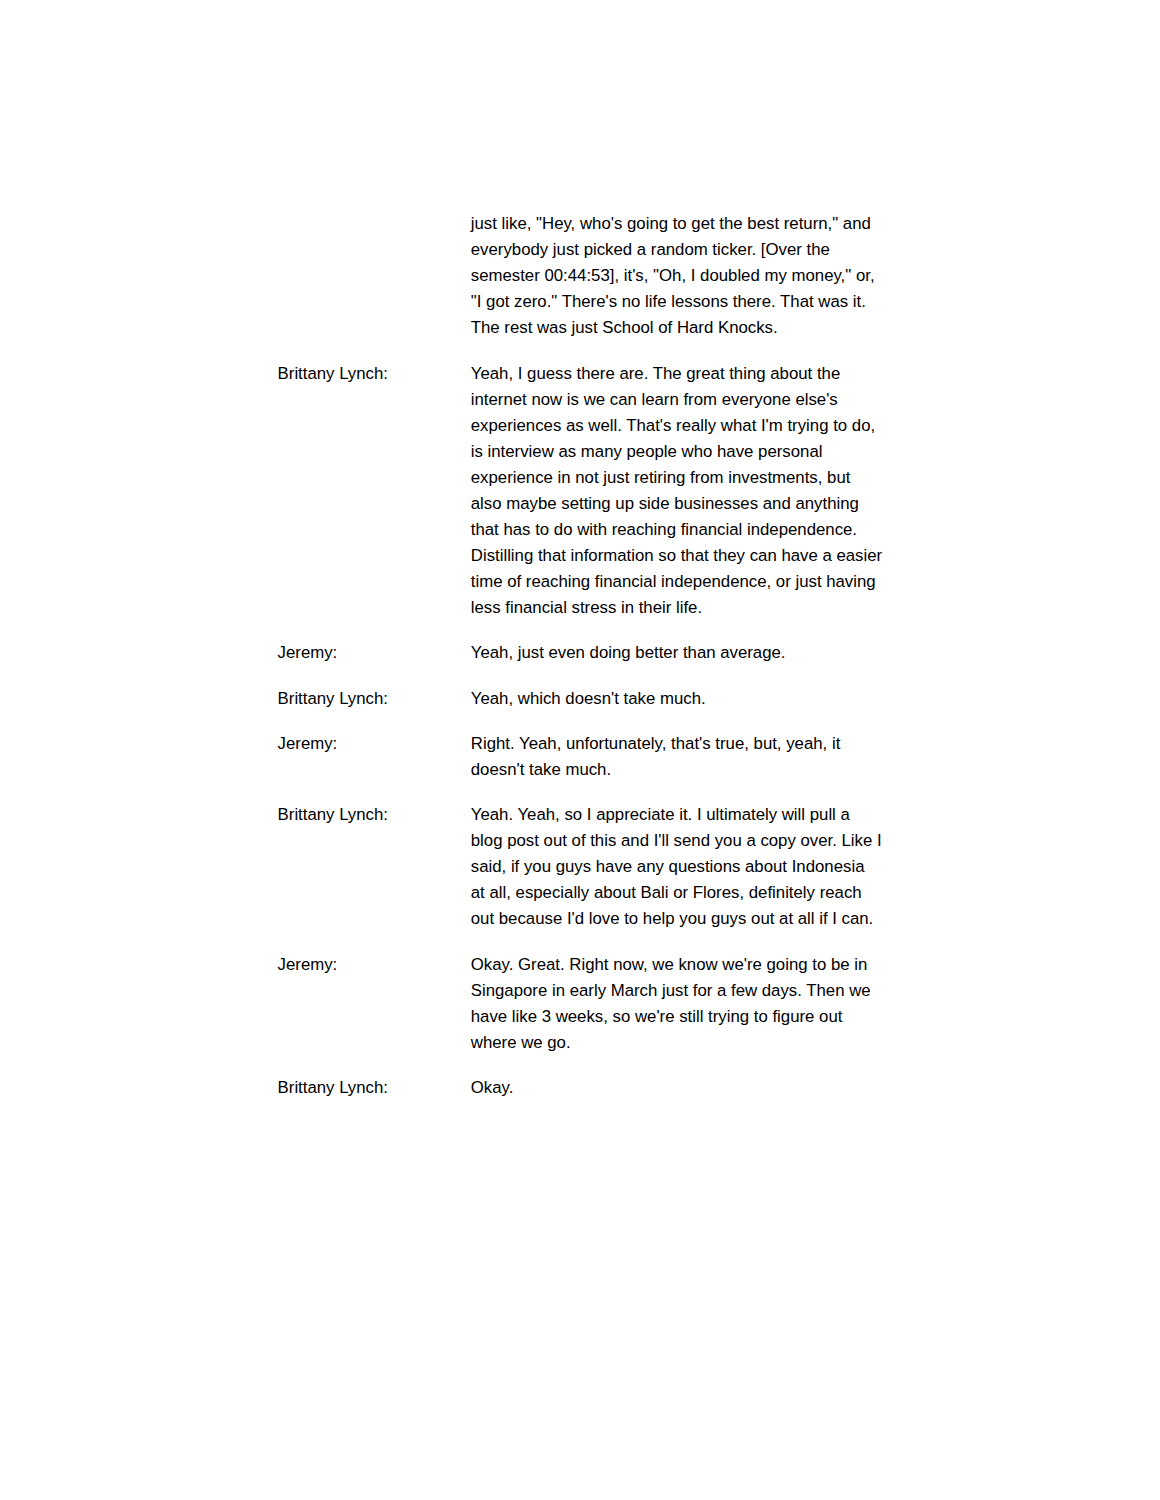just like, "Hey, who's going to get the best return," and everybody just picked a random ticker. [Over the semester 00:44:53], it's, "Oh, I doubled my money," or, "I got zero." There's no life lessons there. That was it. The rest was just School of Hard Knocks.
Brittany Lynch:
Yeah, I guess there are. The great thing about the internet now is we can learn from everyone else's experiences as well. That's really what I'm trying to do, is interview as many people who have personal experience in not just retiring from investments, but also maybe setting up side businesses and anything that has to do with reaching financial independence. Distilling that information so that they can have a easier time of reaching financial independence, or just having less financial stress in their life.
Jeremy:
Yeah, just even doing better than average.
Brittany Lynch:
Yeah, which doesn't take much.
Jeremy:
Right. Yeah, unfortunately, that's true, but, yeah, it doesn't take much.
Brittany Lynch:
Yeah. Yeah, so I appreciate it. I ultimately will pull a blog post out of this and I'll send you a copy over. Like I said, if you guys have any questions about Indonesia at all, especially about Bali or Flores, definitely reach out because I'd love to help you guys out at all if I can.
Jeremy:
Okay. Great. Right now, we know we're going to be in Singapore in early March just for a few days. Then we have like 3 weeks, so we're still trying to figure out where we go.
Brittany Lynch:
Okay.